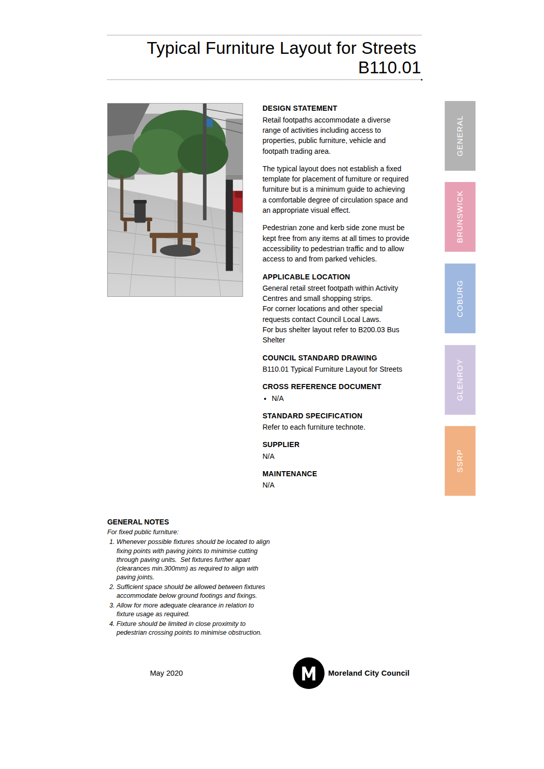Typical Furniture Layout for Streets B110.01
GENERAL
BRUNSWICK
COBURG
GLENROY
SSRP
DESIGN STATEMENT
Retail footpaths accommodate a diverse range of activities including access to properties, public furniture, vehicle and footpath trading area.
The typical layout does not establish a fixed template for placement of furniture or required furniture but is a minimum guide to achieving a comfortable degree of circulation space and an appropriate visual effect.
Pedestrian zone and kerb side zone must be kept free from any items at all times to provide accessibility to pedestrian traffic and to allow access to and from parked vehicles.
APPLICABLE LOCATION
General retail street footpath within Activity Centres and small shopping strips.
For corner locations and other special requests contact Council Local Laws.
For bus shelter layout refer to B200.03 Bus Shelter
COUNCIL STANDARD DRAWING
B110.01 Typical Furniture Layout for Streets
CROSS REFERENCE DOCUMENT
N/A
STANDARD SPECIFICATION
Refer to each furniture technote.
SUPPLIER
N/A
MAINTENANCE
N/A
GENERAL NOTES
For fixed public furniture:
Whenever possible fixtures should be located to align fixing points with paving joints to minimise cutting through paving units. Set fixtures further apart (clearances min.300mm) as required to align with paving joints.
Sufficient space should be allowed between fixtures accommodate below ground footings and fixings.
Allow for more adequate clearance in relation to fixture usage as required.
Fixture should be limited in close proximity to pedestrian crossing points to minimise obstruction.
May 2020
Moreland City Council